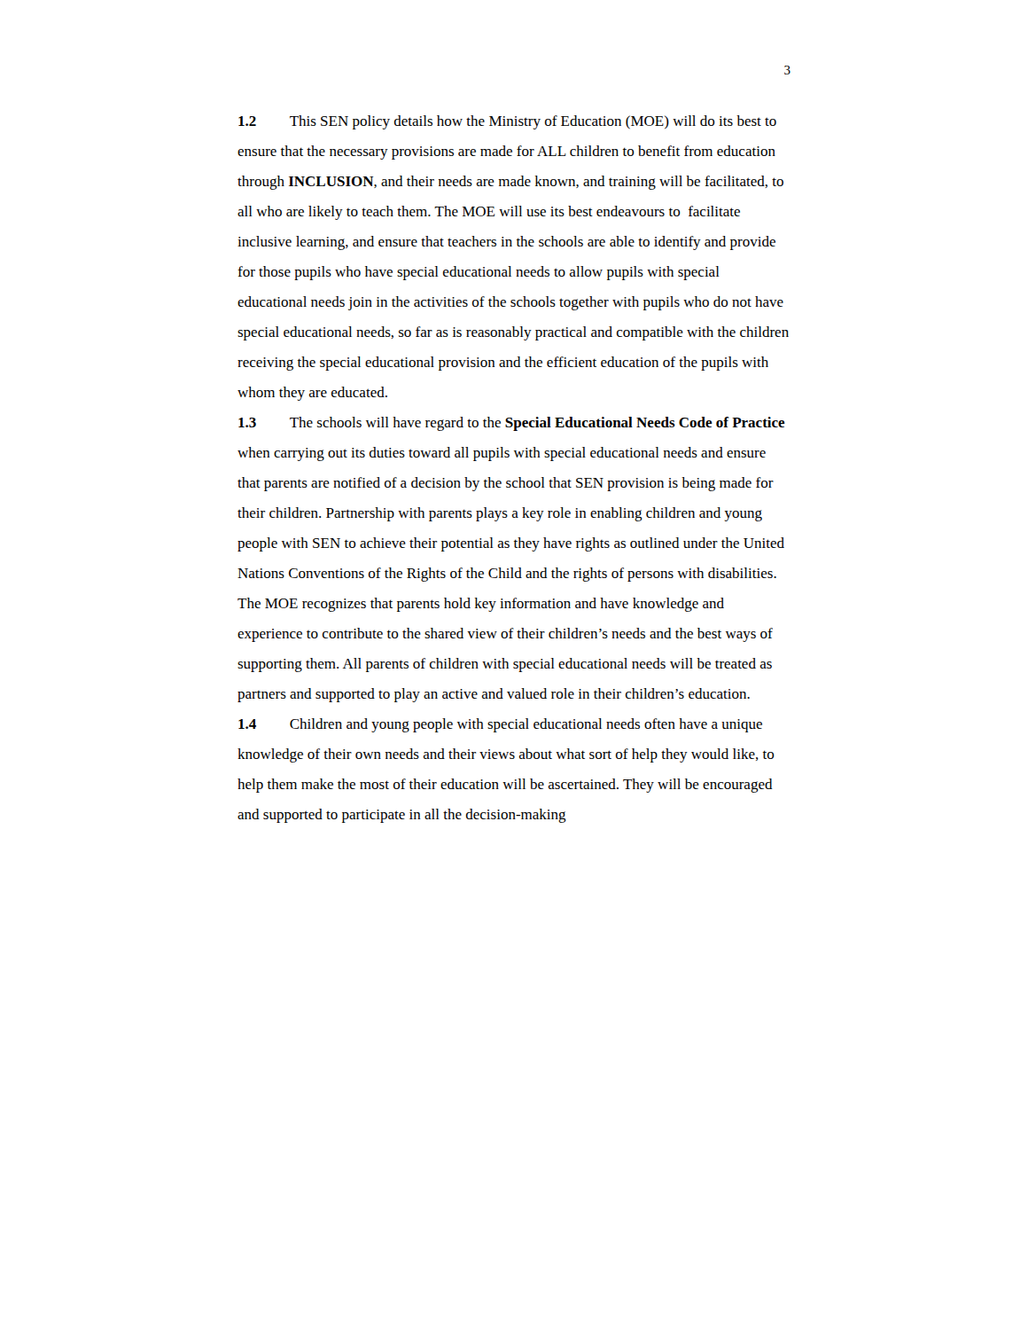3
1.2 This SEN policy details how the Ministry of Education (MOE) will do its best to ensure that the necessary provisions are made for ALL children to benefit from education through INCLUSION, and their needs are made known, and training will be facilitated, to all who are likely to teach them. The MOE will use its best endeavours to facilitate inclusive learning, and ensure that teachers in the schools are able to identify and provide for those pupils who have special educational needs to allow pupils with special educational needs join in the activities of the schools together with pupils who do not have special educational needs, so far as is reasonably practical and compatible with the children receiving the special educational provision and the efficient education of the pupils with whom they are educated.
1.3 The schools will have regard to the Special Educational Needs Code of Practice when carrying out its duties toward all pupils with special educational needs and ensure that parents are notified of a decision by the school that SEN provision is being made for their children. Partnership with parents plays a key role in enabling children and young people with SEN to achieve their potential as they have rights as outlined under the United Nations Conventions of the Rights of the Child and the rights of persons with disabilities. The MOE recognizes that parents hold key information and have knowledge and experience to contribute to the shared view of their children’s needs and the best ways of supporting them. All parents of children with special educational needs will be treated as partners and supported to play an active and valued role in their children’s education.
1.4 Children and young people with special educational needs often have a unique knowledge of their own needs and their views about what sort of help they would like, to help them make the most of their education will be ascertained. They will be encouraged and supported to participate in all the decision-making